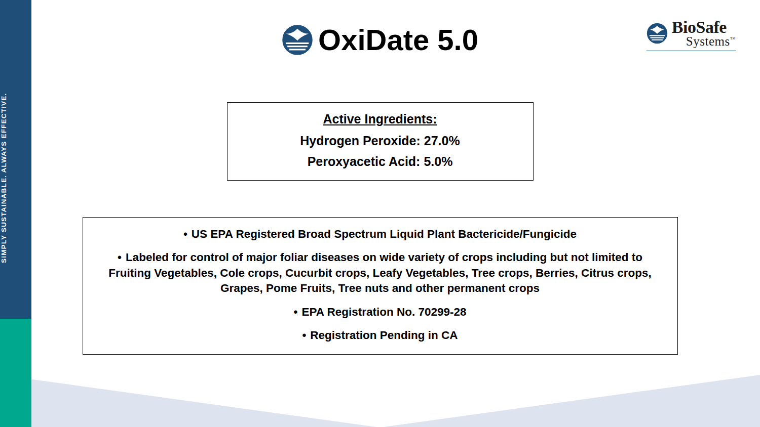SIMPLY SUSTAINABLE. ALWAYS EFFECTIVE.
BioSafe Systems™
OxiDate 5.0
Active Ingredients:
Hydrogen Peroxide: 27.0%
Peroxyacetic Acid: 5.0%
•US EPA Registered Broad Spectrum Liquid Plant Bactericide/Fungicide
•Labeled for control of major foliar diseases on wide variety of crops including but not limited to Fruiting Vegetables, Cole crops, Cucurbit crops, Leafy Vegetables, Tree crops, Berries, Citrus crops, Grapes, Pome Fruits, Tree nuts and other permanent crops
•EPA Registration No. 70299-28
•Registration Pending in CA